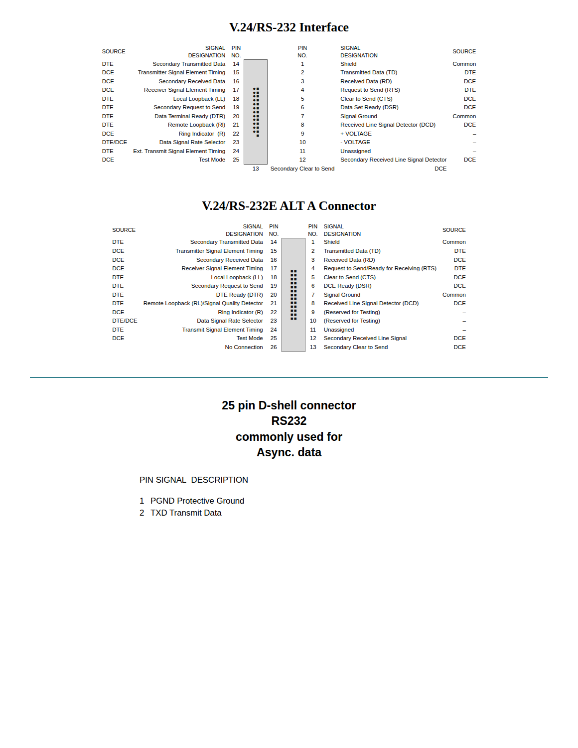V.24/RS-232 Interface
| SOURCE | SIGNAL DESIGNATION | PIN NO. | | PIN NO. | SIGNAL DESIGNATION | SOURCE |
| DTE | Secondary Transmitted Data | 14 | ● ■ ● ■ ● ■ ● ■ ● ■ ● ■ ● ■ ● ■ ● ■ ● ■ ● ■ ● ■ ■ | 1 | Shield | Common |
| DCE | Transmitter Signal Element Timing | 15 | 2 | Transmitted Data (TD) | DTE |
| DCE | Secondary Received Data | 16 | 3 | Received Data (RD) | DCE |
| DCE | Receiver Signal Element Timing | 17 | 4 | Request to Send (RTS) | DTE |
| DTE | Local Loopback (LL) | 18 | 5 | Clear to Send (CTS) | DCE |
| DTE | Secondary Request to Send | 19 | 6 | Data Set Ready (DSR) | DCE |
| DTE | Data Terminal Ready (DTR) | 20 | 7 | Signal Ground | Common |
| DTE | Remote Loopback (Rl) | 21 | 8 | Received Line Signal Detector (DCD) | DCE |
| DCE | Ring Indicator (R) | 22 | 9 | + VOLTAGE | – |
| DTE/DCE | Data Signal Rate Selector | 23 | 10 | - VOLTAGE | – |
| DTE | Ext. Transmit Signal Element Timing | 24 | 11 | Unassigned | – |
| DCE | Test Mode | 25 | 12 | Secondary Received Line Signal Detector | DCE |
| | | | 13 | Secondary Clear to Send | DCE |
V.24/RS-232E ALT A Connector
| SOURCE | SIGNAL DESIGNATION | PIN NO. | | PIN NO. | SIGNAL DESIGNATION | SOURCE |
| DTE | Secondary Transmitted Data | 14 | ■ ■ ■ ■ ■ ■ ■ ■ ■ ■ ■ ■ ■ ■ ■ ■ ■ ■ ■ ■ ■ ■ ■ ■ ■ ■ | 1 | Shield | Common |
| DCE | Transmitter Signal Element Timing | 15 | 2 | Transmitted Data (TD) | DTE |
| DCE | Secondary Received Data | 16 | 3 | Received Data (RD) | DCE |
| DCE | Receiver Signal Element Timing | 17 | 4 | Request to Send/Ready for Receiving (RTS) | DTE |
| DTE | Local Loopback (LL) | 18 | 5 | Clear to Send (CTS) | DCE |
| DTE | Secondary Request to Send | 19 | 6 | DCE Ready (DSR) | DCE |
| DTE | DTE Ready (DTR) | 20 | 7 | Signal Ground | Common |
| DTE | Remote Loopback (RL)/Signal Quality Detector | 21 | 8 | Received Line Signal Detector (DCD) | DCE |
| DCE | Ring Indicator (R) | 22 | 9 | (Reserved for Testing) | – |
| DTE/DCE | Data Signal Rate Selector | 23 | 10 | (Reserved for Testing) | – |
| DTE | Transmit Signal Element Timing | 24 | 11 | Unassigned | – |
| DCE | Test Mode | 25 | 12 | Secondary Received Line Signal | DCE |
| | No Connection | 26 | 13 | Secondary Clear to Send | DCE |
25 pin D-shell connector
RS232
commonly used for
Async. data
PIN SIGNAL DESCRIPTION
1 PGND Protective Ground
2 TXD Transmit Data